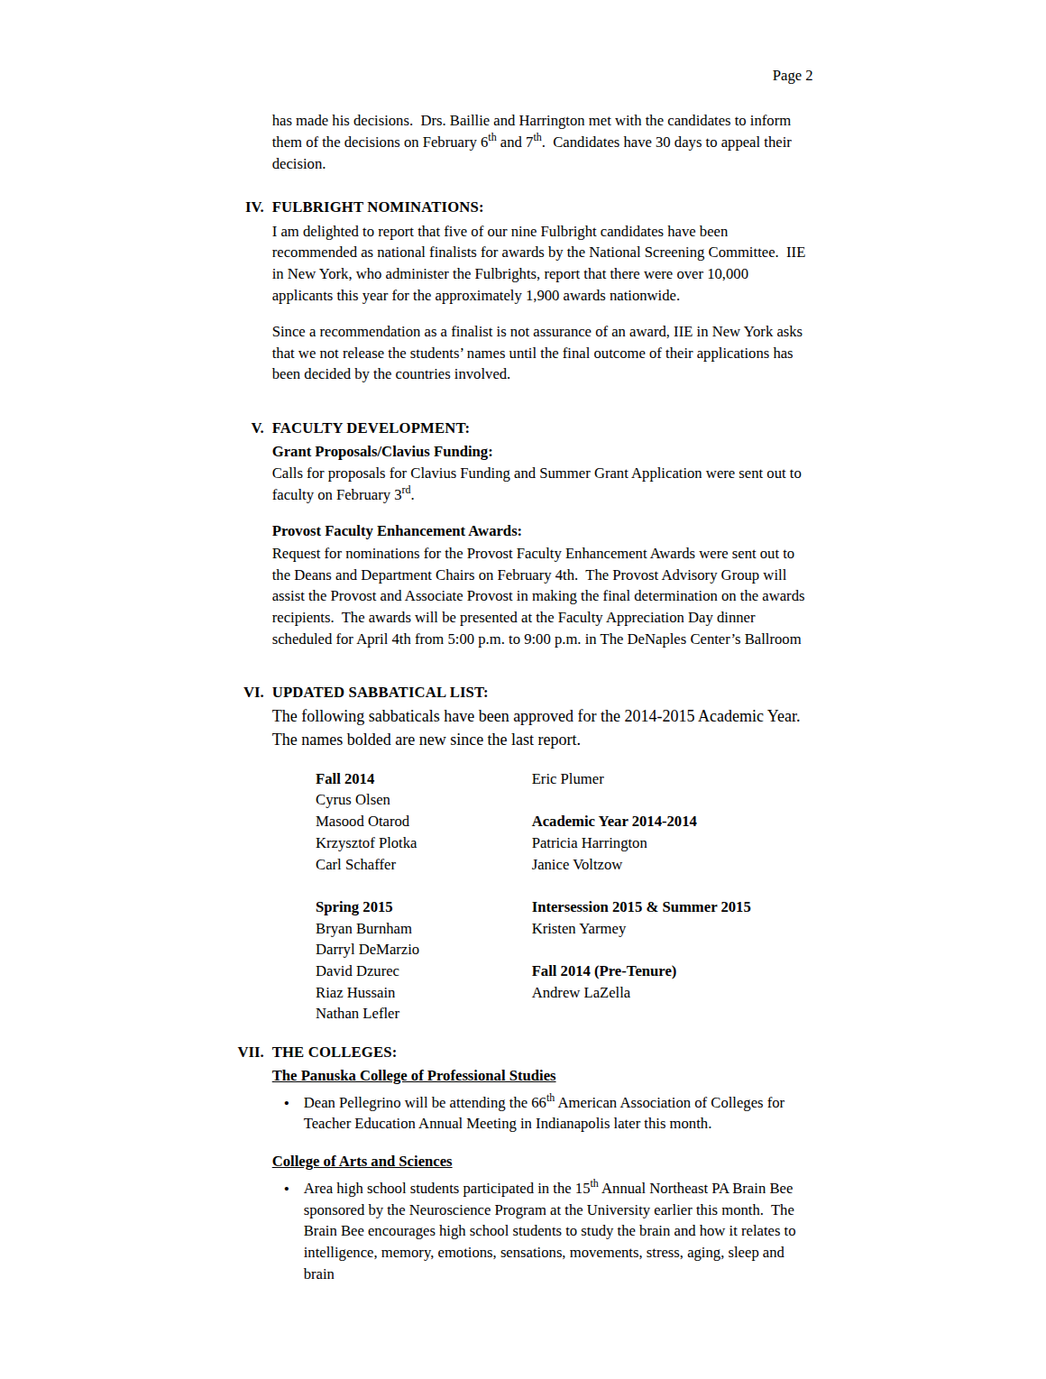Page 2
has made his decisions. Drs. Baillie and Harrington met with the candidates to inform them of the decisions on February 6th and 7th. Candidates have 30 days to appeal their decision.
IV.
Fulbright Nominations:
I am delighted to report that five of our nine Fulbright candidates have been recommended as national finalists for awards by the National Screening Committee. IIE in New York, who administer the Fulbrights, report that there were over 10,000 applicants this year for the approximately 1,900 awards nationwide.
Since a recommendation as a finalist is not assurance of an award, IIE in New York asks that we not release the students’ names until the final outcome of their applications has been decided by the countries involved.
V.
Faculty Development:
Grant Proposals/Clavius Funding:
Calls for proposals for Clavius Funding and Summer Grant Application were sent out to faculty on February 3rd.
Provost Faculty Enhancement Awards:
Request for nominations for the Provost Faculty Enhancement Awards were sent out to the Deans and Department Chairs on February 4th. The Provost Advisory Group will assist the Provost and Associate Provost in making the final determination on the awards recipients. The awards will be presented at the Faculty Appreciation Day dinner scheduled for April 4th from 5:00 p.m. to 9:00 p.m. in The DeNaples Center’s Ballroom
VI.
Updated Sabbatical List:
The following sabbaticals have been approved for the 2014-2015 Academic Year. The names bolded are new since the last report.
| Fall 2014 | Eric Plumer |
| Cyrus Olsen | |
| Masood Otarod | Academic Year 2014-2014 |
| Krzysztof Plotka | Patricia Harrington |
| Carl Schaffer | Janice Voltzow |
| Spring 2015 | Intersession 2015 & Summer 2015 |
| Bryan Burnham | Kristen Yarmey |
| Darryl DeMarzio | |
| David Dzurec | Fall 2014 (Pre-Tenure) |
| Riaz Hussain | Andrew LaZella |
| Nathan Lefler | |
VII.
The Colleges:
The Panuska College of Professional Studies
Dean Pellegrino will be attending the 66th American Association of Colleges for Teacher Education Annual Meeting in Indianapolis later this month.
College of Arts and Sciences
Area high school students participated in the 15th Annual Northeast PA Brain Bee sponsored by the Neuroscience Program at the University earlier this month. The Brain Bee encourages high school students to study the brain and how it relates to intelligence, memory, emotions, sensations, movements, stress, aging, sleep and brain